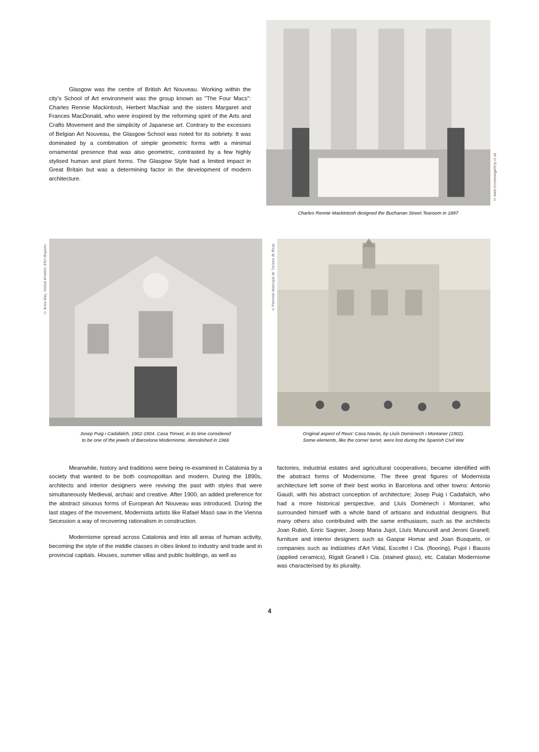Glasgow was the centre of British Art Nouveau. Working within the city's School of Art environment was the group known as "The Four Macs": Charles Rennie Mackintosh, Herbert MacNair and the sisters Margaret and Frances MacDonald, who were inspired by the reforming spirit of the Arts and Crafts Movement and the simplicity of Japanese art. Contrary to the excesses of Belgian Art Nouveau, the Glasgow School was noted for its sobriety. It was dominated by a combination of simple geometric forms with a minimal ornamental presence that was also geometric, contrasted by a few highly stylised human and plant forms. The Glasgow Style had a limited impact in Great Britain but was a determining factor in the development of modern architecture.
© www.mcmanusgallery.co.uk
Charles Rennie Mackintosh designed the Buchanan Street Tearoom in 1897
© Arxiu Mas, Institut Amatller d'Art Hispànic
Josep Puig i Cadafalch, 1902-1904. Casa Trinxet, in its time considered
to be one of the jewels of Barcelona Modernisme, demolished in 1966
© Patronat Municipal de Turisme de Reus
Original aspect of Reus' Casa Navàs, by Lluís Domènech i Montaner (1902).
Some elements, like the corner turret, were lost during the Spanish Civil War
Meanwhile, history and traditions were being re-examined in Catalonia by a society that wanted to be both cosmopolitan and modern. During the 1890s, architects and interior designers were reviving the past with styles that were simultaneously Medieval, archaic and creative. After 1900, an added preference for the abstract sinuous forms of European Art Nouveau was introduced. During the last stages of the movement, Modernista artists like Rafael Masó saw in the Vienna Secession a way of recovering rationalism in construction.
Modernisme spread across Catalonia and into all areas of human activity, becoming the style of the middle classes in cities linked to industry and trade and in provincial capitals. Houses, summer villas and public buildings, as well as
factories, industrial estates and agricultural cooperatives, became identified with the abstract forms of Modernisme. The three great figures of Modernista architecture left some of their best works in Barcelona and other towns: Antonio Gaudí, with his abstract conception of architecture; Josep Puig i Cadafalch, who had a more historical perspective, and Lluís Domènech i Montaner, who surrounded himself with a whole band of artisans and industrial designers. But many others also contributed with the same enthusiasm, such as the architects Joan Rubió, Enric Sagnier, Josep Maria Jujol, Lluís Muncunill and Jeroni Granell; furniture and interior designers such as Gaspar Homar and Joan Busquets, or companies such as Indústries d'Art Vidal, Escofet i Cia. (flooring), Pujol i Bausis (applied ceramics), Rigalt Granell i Cia. (stained glass), etc. Catalan Modernisme was characterised by its plurality.
4